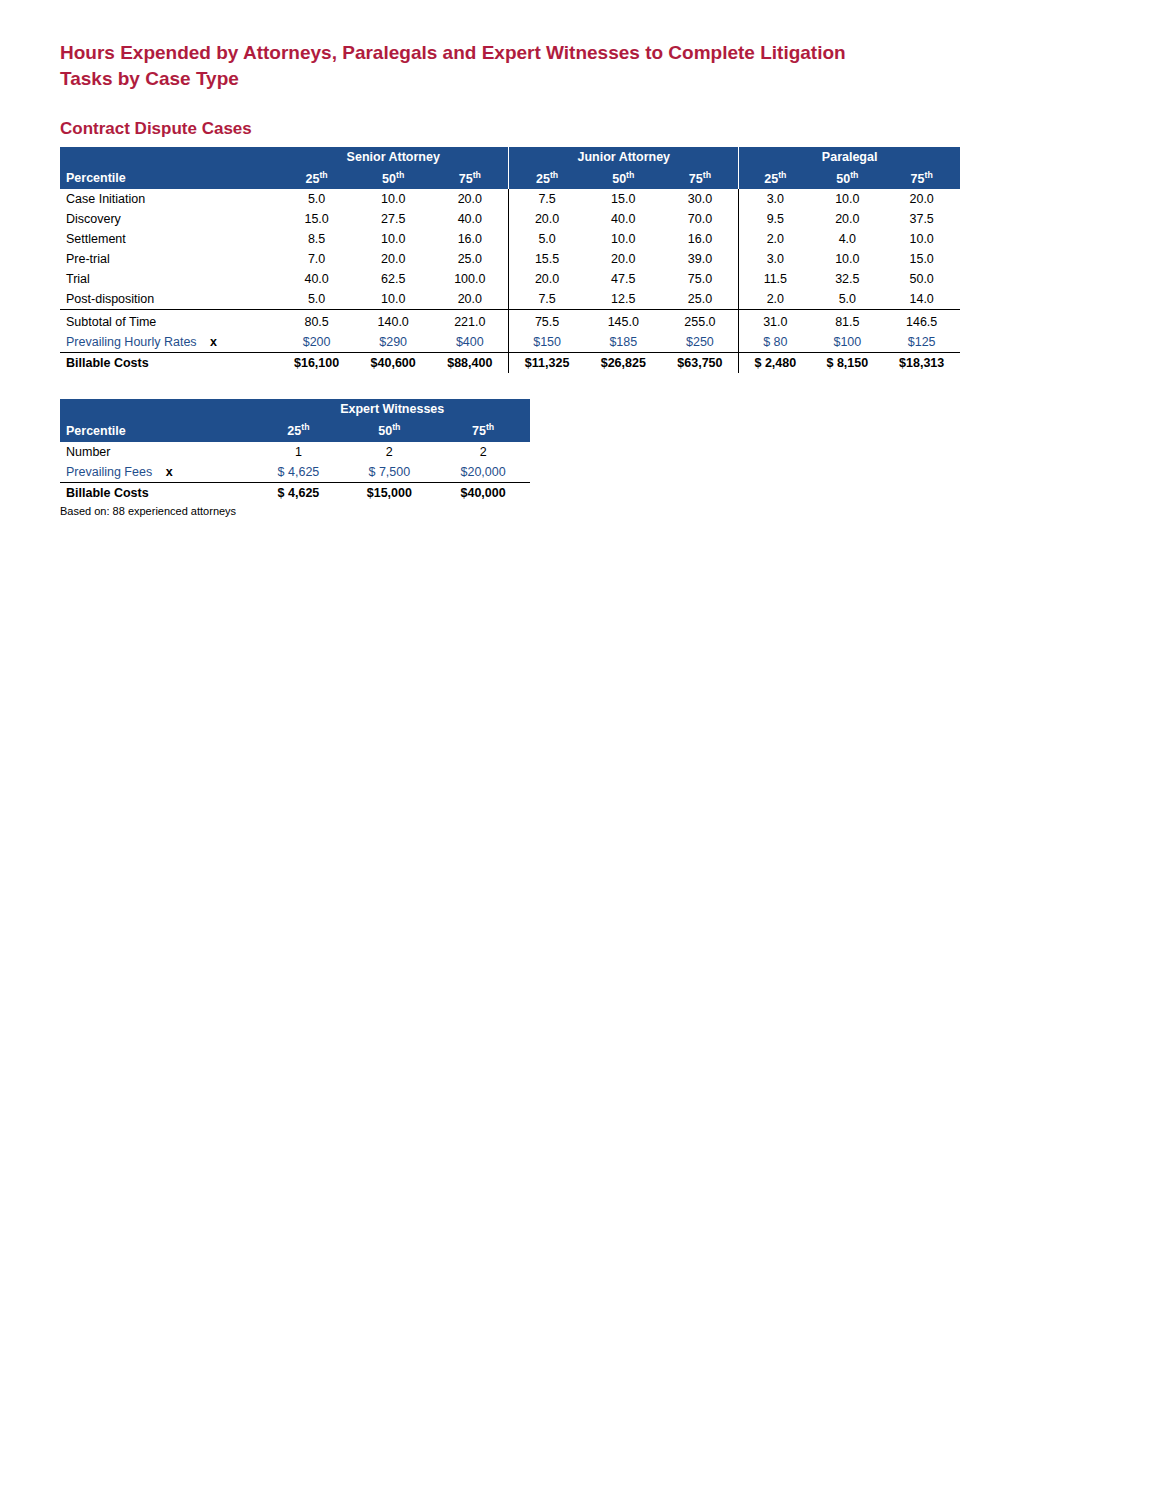Hours Expended by Attorneys, Paralegals and Expert Witnesses to Complete Litigation Tasks by Case Type
Contract Dispute Cases
| | Senior Attorney | Junior Attorney | Paralegal |
| --- | --- | --- | --- |
| Percentile | 25 th | 50 th | 75 th | 25 th | 50 th | 75 th | 25 th | 50 th | 75 th |
| Case Initiation | 5.0 | 10.0 | 20.0 | 7.5 | 15.0 | 30.0 | 3.0 | 10.0 | 20.0 |
| Discovery | 15.0 | 27.5 | 40.0 | 20.0 | 40.0 | 70.0 | 9.5 | 20.0 | 37.5 |
| Settlement | 8.5 | 10.0 | 16.0 | 5.0 | 10.0 | 16.0 | 2.0 | 4.0 | 10.0 |
| Pre-trial | 7.0 | 20.0 | 25.0 | 15.5 | 20.0 | 39.0 | 3.0 | 10.0 | 15.0 |
| Trial | 40.0 | 62.5 | 100.0 | 20.0 | 47.5 | 75.0 | 11.5 | 32.5 | 50.0 |
| Post-disposition | 5.0 | 10.0 | 20.0 | 7.5 | 12.5 | 25.0 | 2.0 | 5.0 | 14.0 |
| Subtotal of Time | 80.5 | 140.0 | 221.0 | 75.5 | 145.0 | 255.0 | 31.0 | 81.5 | 146.5 |
| Prevailing Hourly Rates x | $200 | $290 | $400 | $150 | $185 | $250 | $ 80 | $100 | $125 |
| Billable Costs | $16,100 | $40,600 | $88,400 | $11,325 | $26,825 | $63,750 | $ 2,480 | $ 8,150 | $18,313 |
| | Expert Witnesses |
| --- | --- |
| Percentile | 25 th | 50 th | 75 th |
| Number | 1 | 2 | 2 |
| Prevailing Fees x | $ 4,625 | $ 7,500 | $20,000 |
| Billable Costs | $ 4,625 | $15,000 | $40,000 |
Based on: 88 experienced attorneys